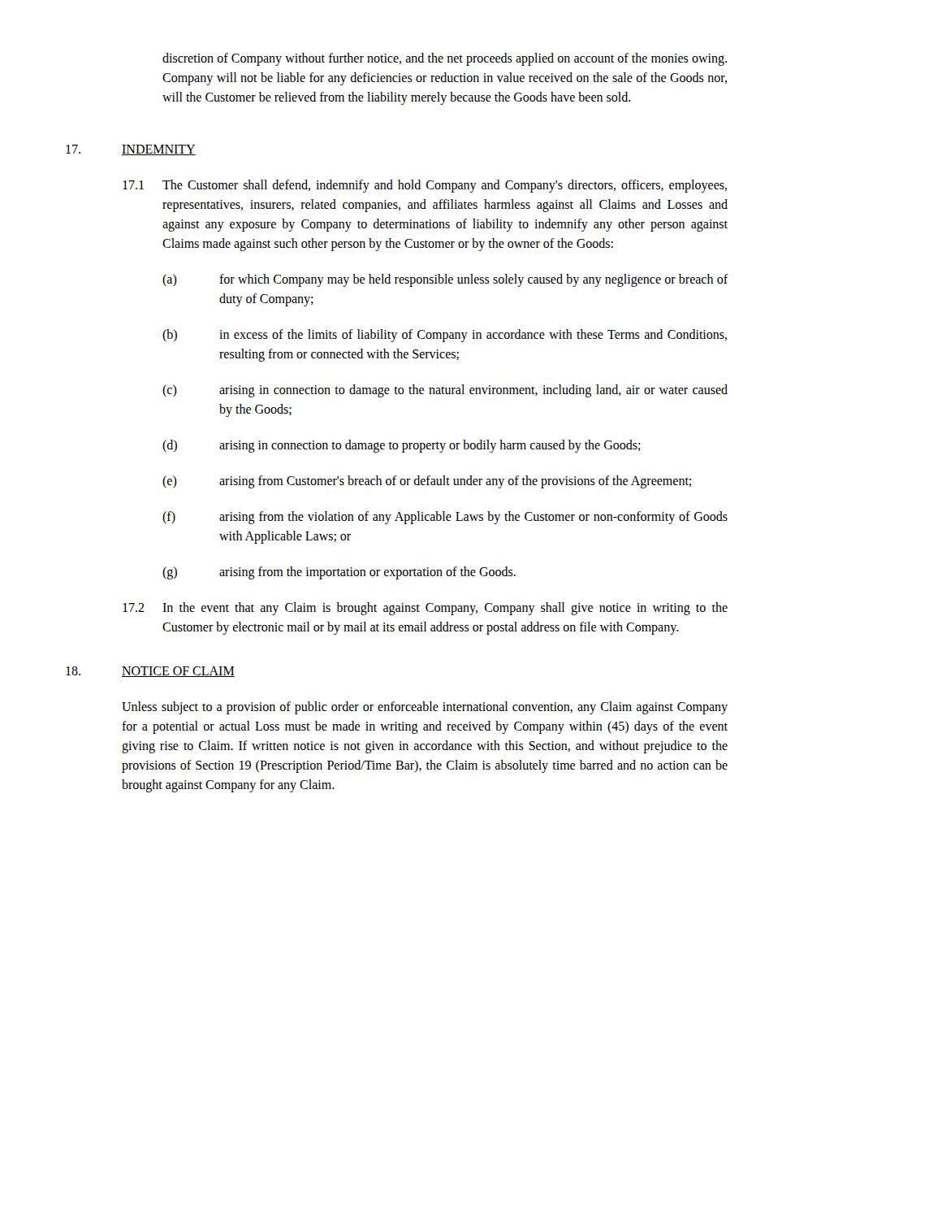discretion of Company without further notice, and the net proceeds applied on account of the monies owing. Company will not be liable for any deficiencies or reduction in value received on the sale of the Goods nor, will the Customer be relieved from the liability merely because the Goods have been sold.
17.
INDEMNITY
17.1
The Customer shall defend, indemnify and hold Company and Company's directors, officers, employees, representatives, insurers, related companies, and affiliates harmless against all Claims and Losses and against any exposure by Company to determinations of liability to indemnify any other person against Claims made against such other person by the Customer or by the owner of the Goods:
(a)
for which Company may be held responsible unless solely caused by any negligence or breach of duty of Company;
(b)
in excess of the limits of liability of Company in accordance with these Terms and Conditions, resulting from or connected with the Services;
(c)
arising in connection to damage to the natural environment, including land, air or water caused by the Goods;
(d)
arising in connection to damage to property or bodily harm caused by the Goods;
(e)
arising from Customer's breach of or default under any of the provisions of the Agreement;
(f)
arising from the violation of any Applicable Laws by the Customer or non-conformity of Goods with Applicable Laws; or
(g)
arising from the importation or exportation of the Goods.
17.2
In the event that any Claim is brought against Company, Company shall give notice in writing to the Customer by electronic mail or by mail at its email address or postal address on file with Company.
18.
NOTICE OF CLAIM
Unless subject to a provision of public order or enforceable international convention, any Claim against Company for a potential or actual Loss must be made in writing and received by Company within (45) days of the event giving rise to Claim. If written notice is not given in accordance with this Section, and without prejudice to the provisions of Section 19 (Prescription Period/Time Bar), the Claim is absolutely time barred and no action can be brought against Company for any Claim.